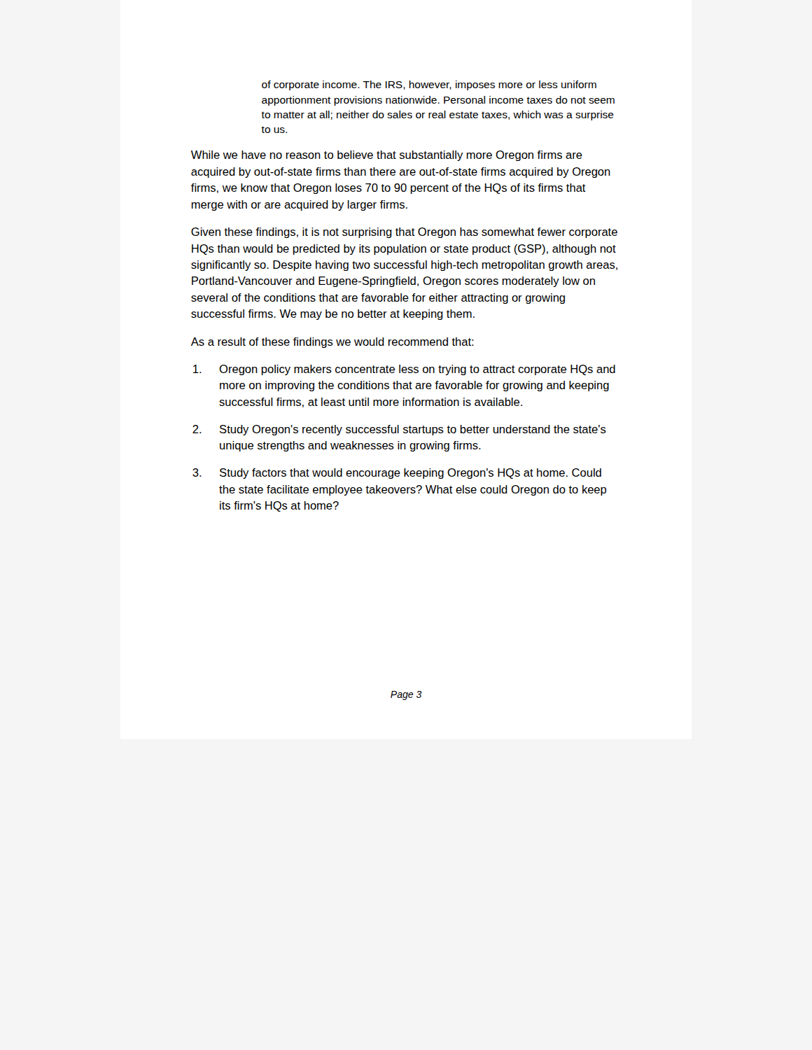of corporate income. The IRS, however, imposes more or less uniform apportionment provisions nationwide. Personal income taxes do not seem to matter at all; neither do sales or real estate taxes, which was a surprise to us.
While we have no reason to believe that substantially more Oregon firms are acquired by out-of-state firms than there are out-of-state firms acquired by Oregon firms, we know that Oregon loses 70 to 90 percent of the HQs of its firms that merge with or are acquired by larger firms.
Given these findings, it is not surprising that Oregon has somewhat fewer corporate HQs than would be predicted by its population or state product (GSP), although not significantly so. Despite having two successful high-tech metropolitan growth areas, Portland-Vancouver and Eugene-Springfield, Oregon scores moderately low on several of the conditions that are favorable for either attracting or growing successful firms. We may be no better at keeping them.
As a result of these findings we would recommend that:
Oregon policy makers concentrate less on trying to attract corporate HQs and more on improving the conditions that are favorable for growing and keeping successful firms, at least until more information is available.
Study Oregon's recently successful startups to better understand the state's unique strengths and weaknesses in growing firms.
Study factors that would encourage keeping Oregon's HQs at home. Could the state facilitate employee takeovers? What else could Oregon do to keep its firm's HQs at home?
Page 3